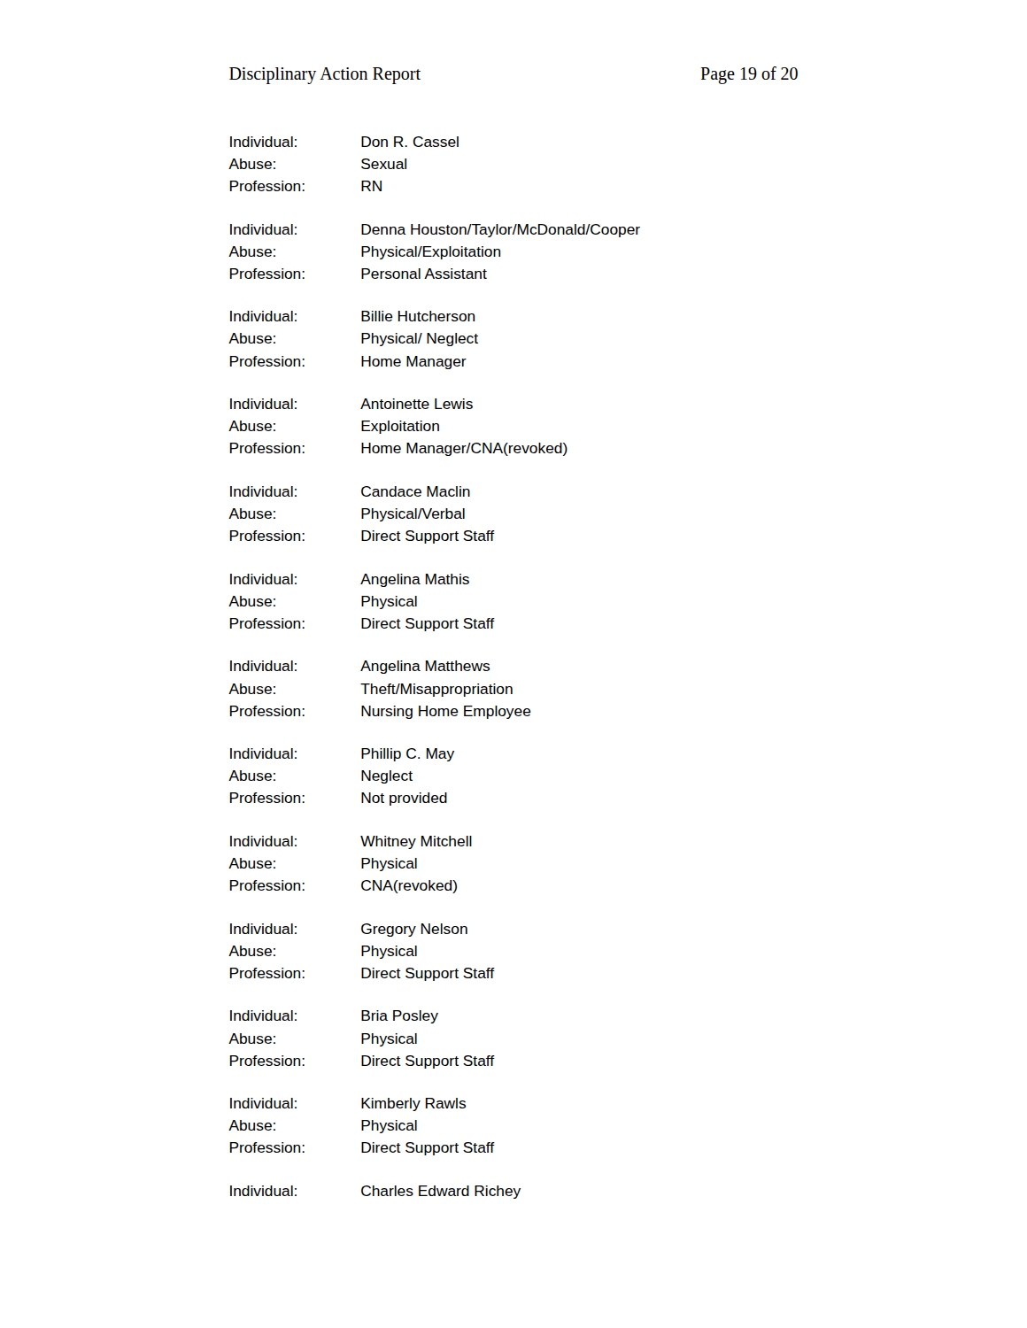Disciplinary Action Report Page 19 of 20
Individual: Don R. Cassel
Abuse: Sexual
Profession: RN
Individual: Denna Houston/Taylor/McDonald/Cooper
Abuse: Physical/Exploitation
Profession: Personal Assistant
Individual: Billie Hutcherson
Abuse: Physical/ Neglect
Profession: Home Manager
Individual: Antoinette Lewis
Abuse: Exploitation
Profession: Home Manager/CNA(revoked)
Individual: Candace Maclin
Abuse: Physical/Verbal
Profession: Direct Support Staff
Individual: Angelina Mathis
Abuse: Physical
Profession: Direct Support Staff
Individual: Angelina Matthews
Abuse: Theft/Misappropriation
Profession: Nursing Home Employee
Individual: Phillip C. May
Abuse: Neglect
Profession: Not provided
Individual: Whitney Mitchell
Abuse: Physical
Profession: CNA(revoked)
Individual: Gregory Nelson
Abuse: Physical
Profession: Direct Support Staff
Individual: Bria Posley
Abuse: Physical
Profession: Direct Support Staff
Individual: Kimberly Rawls
Abuse: Physical
Profession: Direct Support Staff
Individual: Charles Edward Richey